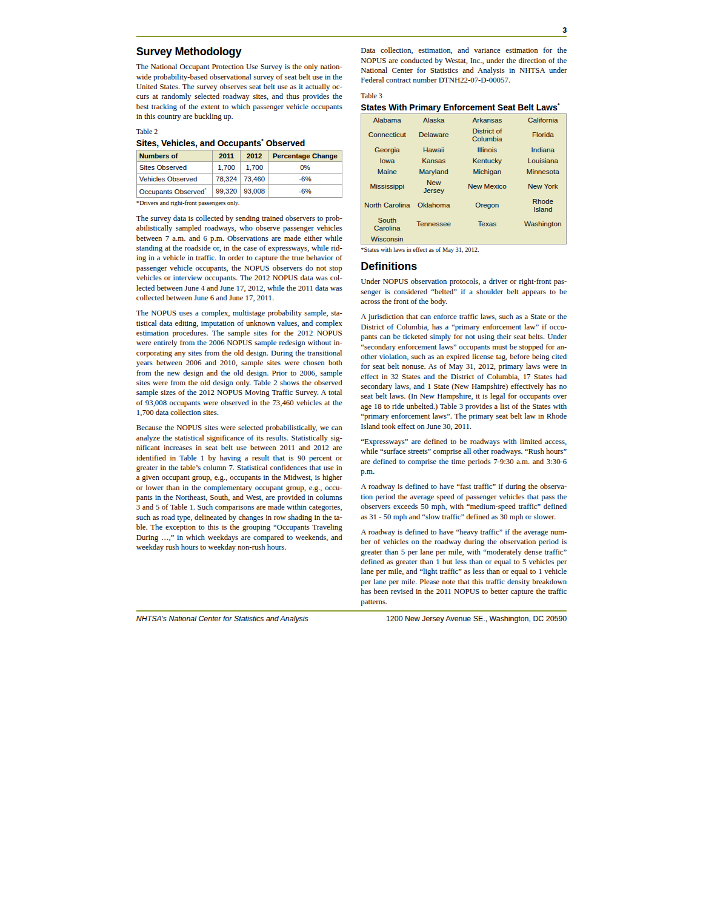3
Survey Methodology
The National Occupant Protection Use Survey is the only nationwide probability-based observational survey of seat belt use in the United States. The survey observes seat belt use as it actually occurs at randomly selected roadway sites, and thus provides the best tracking of the extent to which passenger vehicle occupants in this country are buckling up.
Table 2
Sites, Vehicles, and Occupants* Observed
| Numbers of | 2011 | 2012 | Percentage Change |
| --- | --- | --- | --- |
| Sites Observed | 1,700 | 1,700 | 0% |
| Vehicles Observed | 78,324 | 73,460 | -6% |
| Occupants Observed * | 99,320 | 93,008 | -6% |
*Drivers and right-front passengers only.
The survey data is collected by sending trained observers to probabilistically sampled roadways, who observe passenger vehicles between 7 a.m. and 6 p.m. Observations are made either while standing at the roadside or, in the case of expressways, while riding in a vehicle in traffic. In order to capture the true behavior of passenger vehicle occupants, the NOPUS observers do not stop vehicles or interview occupants. The 2012 NOPUS data was collected between June 4 and June 17, 2012, while the 2011 data was collected between June 6 and June 17, 2011.
The NOPUS uses a complex, multistage probability sample, statistical data editing, imputation of unknown values, and complex estimation procedures. The sample sites for the 2012 NOPUS were entirely from the 2006 NOPUS sample redesign without incorporating any sites from the old design. During the transitional years between 2006 and 2010, sample sites were chosen both from the new design and the old design. Prior to 2006, sample sites were from the old design only. Table 2 shows the observed sample sizes of the 2012 NOPUS Moving Traffic Survey. A total of 93,008 occupants were observed in the 73,460 vehicles at the 1,700 data collection sites.
Because the NOPUS sites were selected probabilistically, we can analyze the statistical significance of its results. Statistically significant increases in seat belt use between 2011 and 2012 are identified in Table 1 by having a result that is 90 percent or greater in the table’s column 7. Statistical confidences that use in a given occupant group, e.g., occupants in the Midwest, is higher or lower than in the complementary occupant group, e.g., occupants in the Northeast, South, and West, are provided in columns 3 and 5 of Table 1. Such comparisons are made within categories, such as road type, delineated by changes in row shading in the table. The exception to this is the grouping “Occupants Traveling During …,” in which weekdays are compared to weekends, and weekday rush hours to weekday non-rush hours.
Data collection, estimation, and variance estimation for the NOPUS are conducted by Westat, Inc., under the direction of the National Center for Statistics and Analysis in NHTSA under Federal contract number DTNH22-07-D-00057.
Table 3
States With Primary Enforcement Seat Belt Laws*
| Alabama | Alaska | Arkansas | California |
| Connecticut | Delaware | District of Columbia | Florida |
| Georgia | Hawaii | Illinois | Indiana |
| Iowa | Kansas | Kentucky | Louisiana |
| Maine | Maryland | Michigan | Minnesota |
| Mississippi | New Jersey | New Mexico | New York |
| North Carolina | Oklahoma | Oregon | Rhode Island |
| South Carolina | Tennessee | Texas | Washington |
| Wisconsin | | | |
*States with laws in effect as of May 31, 2012.
Definitions
Under NOPUS observation protocols, a driver or right-front passenger is considered “belted” if a shoulder belt appears to be across the front of the body.
A jurisdiction that can enforce traffic laws, such as a State or the District of Columbia, has a “primary enforcement law” if occupants can be ticketed simply for not using their seat belts. Under “secondary enforcement laws” occupants must be stopped for another violation, such as an expired license tag, before being cited for seat belt nonuse. As of May 31, 2012, primary laws were in effect in 32 States and the District of Columbia, 17 States had secondary laws, and 1 State (New Hampshire) effectively has no seat belt laws. (In New Hampshire, it is legal for occupants over age 18 to ride unbelted.) Table 3 provides a list of the States with “primary enforcement laws”. The primary seat belt law in Rhode Island took effect on June 30, 2011.
“Expressways” are defined to be roadways with limited access, while “surface streets” comprise all other roadways. “Rush hours” are defined to comprise the time periods 7-9:30 a.m. and 3:30-6 p.m.
A roadway is defined to have “fast traffic” if during the observation period the average speed of passenger vehicles that pass the observers exceeds 50 mph, with “medium-speed traffic” defined as 31 - 50 mph and “slow traffic” defined as 30 mph or slower.
A roadway is defined to have “heavy traffic” if the average number of vehicles on the roadway during the observation period is greater than 5 per lane per mile, with “moderately dense traffic” defined as greater than 1 but less than or equal to 5 vehicles per lane per mile, and “light traffic” as less than or equal to 1 vehicle per lane per mile. Please note that this traffic density breakdown has been revised in the 2011 NOPUS to better capture the traffic patterns.
NHTSA’s National Center for Statistics and Analysis
1200 New Jersey Avenue SE., Washington, DC 20590